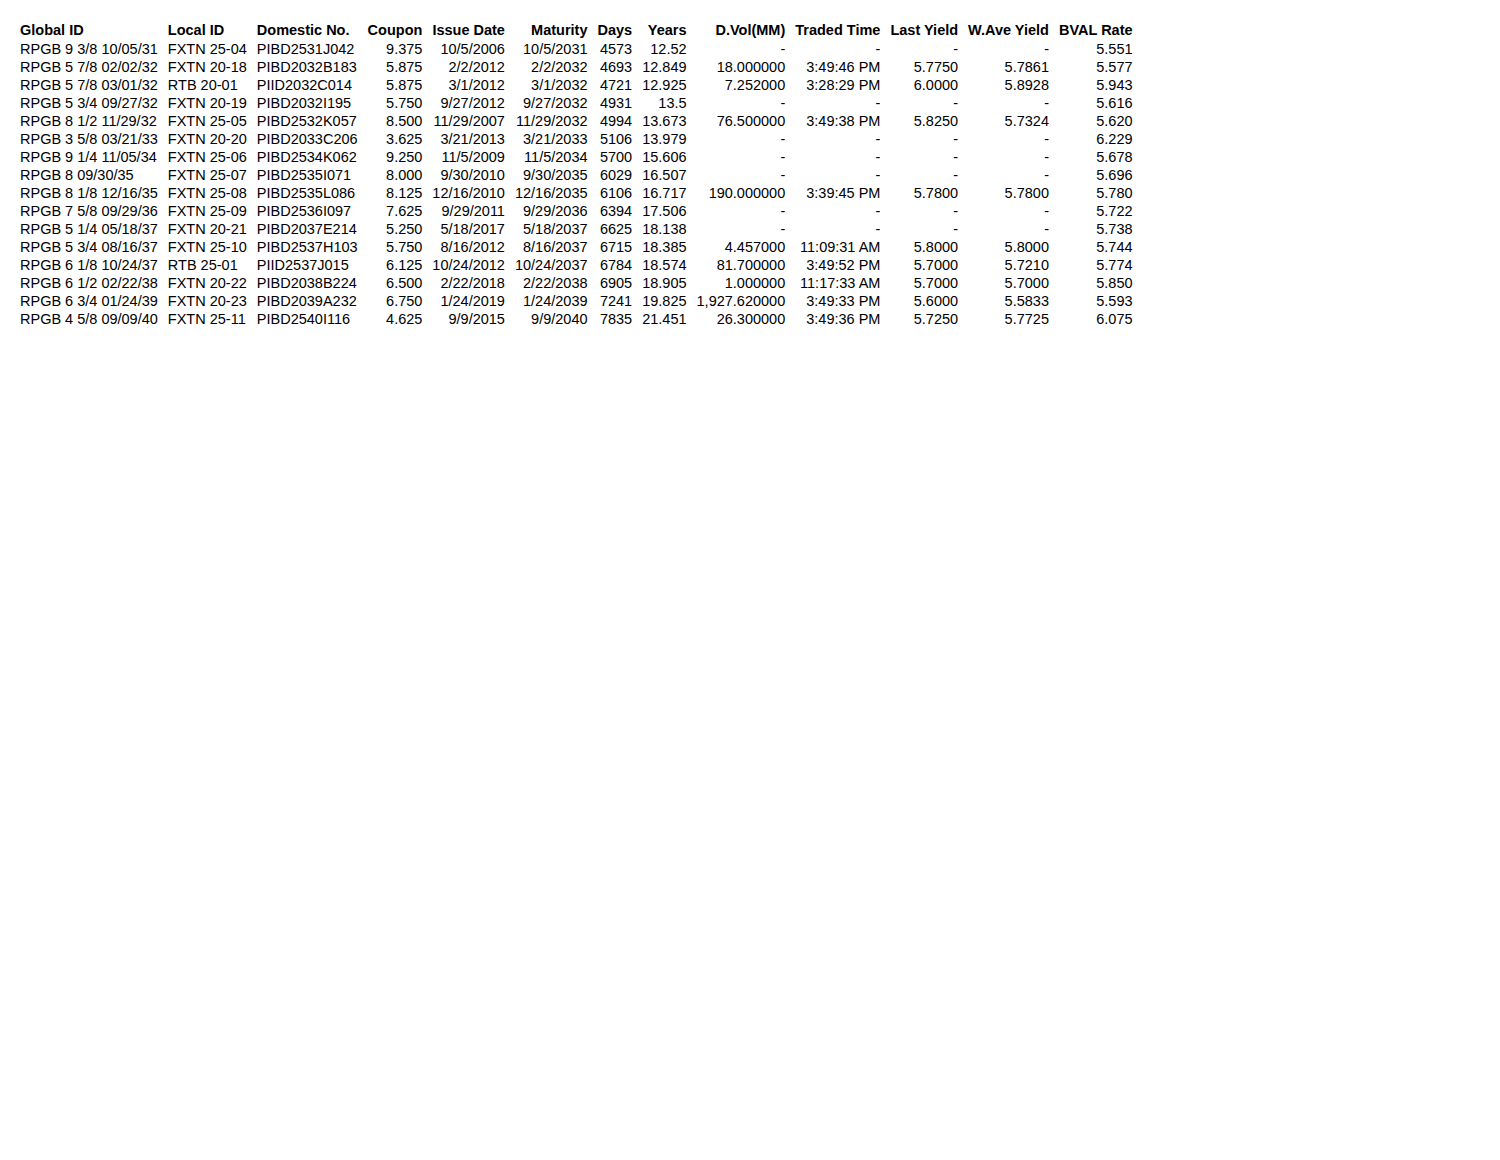| Global ID | Local ID | Domestic No. | Coupon | Issue Date | Maturity | Days | Years | D.Vol(MM) | Traded Time | Last Yield | W.Ave Yield | BVAL Rate |
| --- | --- | --- | --- | --- | --- | --- | --- | --- | --- | --- | --- | --- |
| RPGB 9 3/8 10/05/31 | FXTN 25-04 | PIBD2531J042 | 9.375 | 10/5/2006 | 10/5/2031 | 4573 | 12.52 | - | - | - | - | 5.551 |
| RPGB 5 7/8 02/02/32 | FXTN 20-18 | PIBD2032B183 | 5.875 | 2/2/2012 | 2/2/2032 | 4693 | 12.849 | 18.000000 | 3:49:46 PM | 5.7750 | 5.7861 | 5.577 |
| RPGB 5 7/8 03/01/32 | RTB 20-01 | PIID2032C014 | 5.875 | 3/1/2012 | 3/1/2032 | 4721 | 12.925 | 7.252000 | 3:28:29 PM | 6.0000 | 5.8928 | 5.943 |
| RPGB 5 3/4 09/27/32 | FXTN 20-19 | PIBD2032I195 | 5.750 | 9/27/2012 | 9/27/2032 | 4931 | 13.5 | - | - | - | - | 5.616 |
| RPGB 8 1/2 11/29/32 | FXTN 25-05 | PIBD2532K057 | 8.500 | 11/29/2007 | 11/29/2032 | 4994 | 13.673 | 76.500000 | 3:49:38 PM | 5.8250 | 5.7324 | 5.620 |
| RPGB 3 5/8 03/21/33 | FXTN 20-20 | PIBD2033C206 | 3.625 | 3/21/2013 | 3/21/2033 | 5106 | 13.979 | - | - | - | - | 6.229 |
| RPGB 9 1/4 11/05/34 | FXTN 25-06 | PIBD2534K062 | 9.250 | 11/5/2009 | 11/5/2034 | 5700 | 15.606 | - | - | - | - | 5.678 |
| RPGB 8 09/30/35 | FXTN 25-07 | PIBD2535I071 | 8.000 | 9/30/2010 | 9/30/2035 | 6029 | 16.507 | - | - | - | - | 5.696 |
| RPGB 8 1/8 12/16/35 | FXTN 25-08 | PIBD2535L086 | 8.125 | 12/16/2010 | 12/16/2035 | 6106 | 16.717 | 190.000000 | 3:39:45 PM | 5.7800 | 5.7800 | 5.780 |
| RPGB 7 5/8 09/29/36 | FXTN 25-09 | PIBD2536I097 | 7.625 | 9/29/2011 | 9/29/2036 | 6394 | 17.506 | - | - | - | - | 5.722 |
| RPGB 5 1/4 05/18/37 | FXTN 20-21 | PIBD2037E214 | 5.250 | 5/18/2017 | 5/18/2037 | 6625 | 18.138 | - | - | - | - | 5.738 |
| RPGB 5 3/4 08/16/37 | FXTN 25-10 | PIBD2537H103 | 5.750 | 8/16/2012 | 8/16/2037 | 6715 | 18.385 | 4.457000 | 11:09:31 AM | 5.8000 | 5.8000 | 5.744 |
| RPGB 6 1/8 10/24/37 | RTB 25-01 | PIID2537J015 | 6.125 | 10/24/2012 | 10/24/2037 | 6784 | 18.574 | 81.700000 | 3:49:52 PM | 5.7000 | 5.7210 | 5.774 |
| RPGB 6 1/2 02/22/38 | FXTN 20-22 | PIBD2038B224 | 6.500 | 2/22/2018 | 2/22/2038 | 6905 | 18.905 | 1.000000 | 11:17:33 AM | 5.7000 | 5.7000 | 5.850 |
| RPGB 6 3/4 01/24/39 | FXTN 20-23 | PIBD2039A232 | 6.750 | 1/24/2019 | 1/24/2039 | 7241 | 19.825 | 1,927.620000 | 3:49:33 PM | 5.6000 | 5.5833 | 5.593 |
| RPGB 4 5/8 09/09/40 | FXTN 25-11 | PIBD2540I116 | 4.625 | 9/9/2015 | 9/9/2040 | 7835 | 21.451 | 26.300000 | 3:49:36 PM | 5.7250 | 5.7725 | 6.075 |